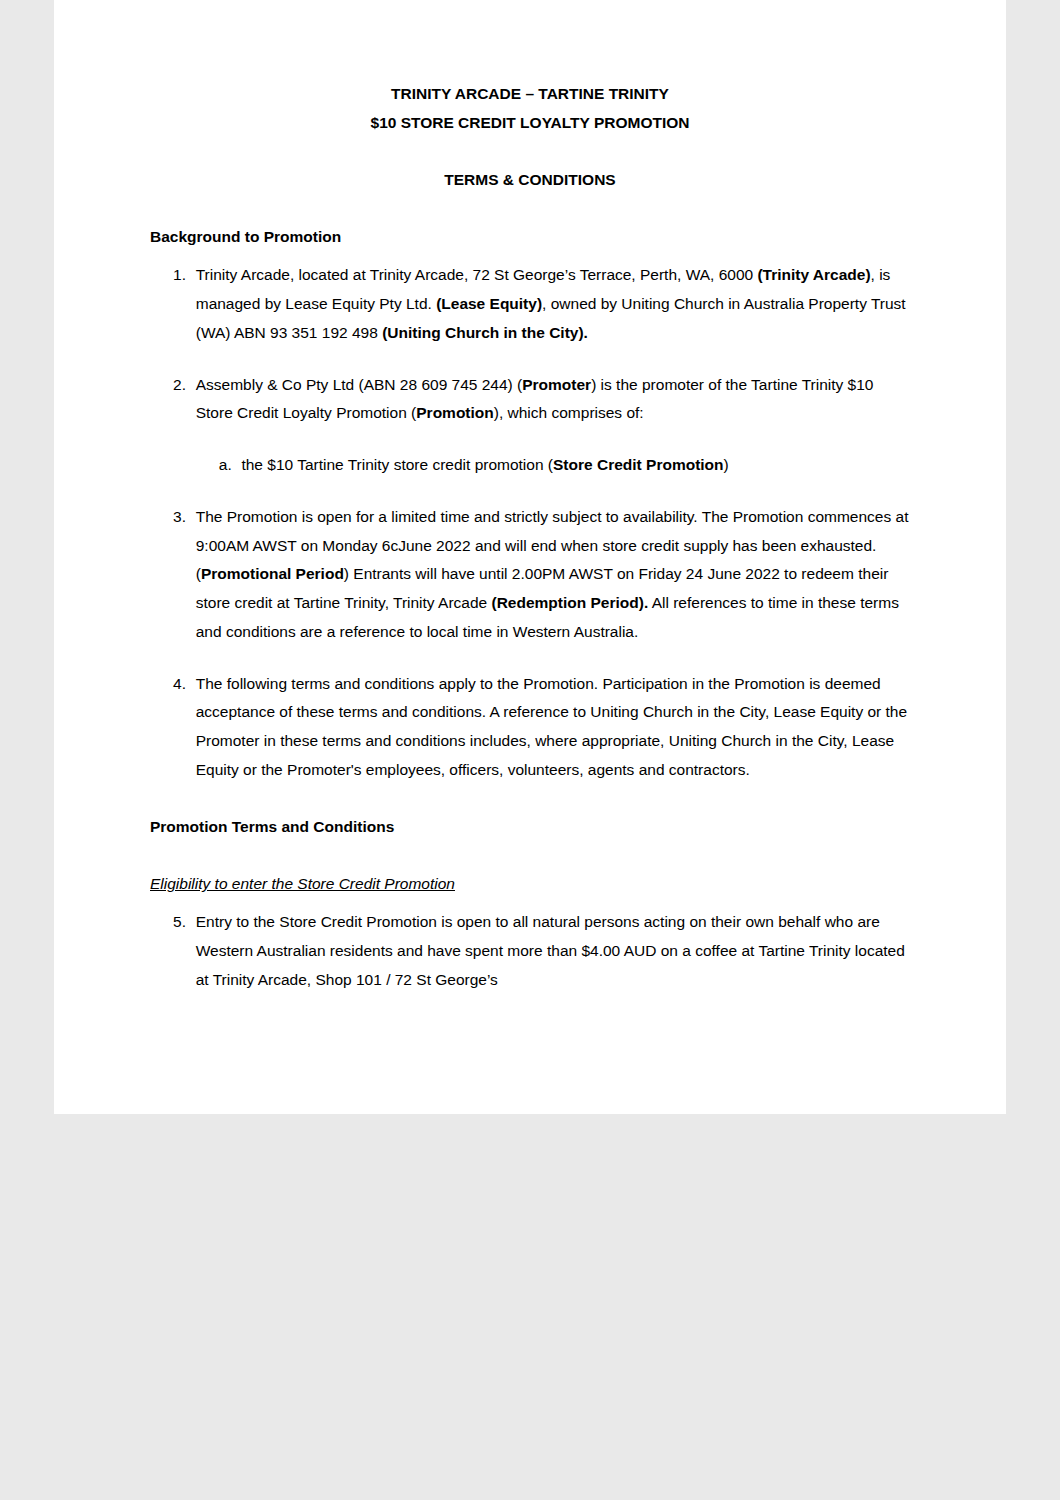TRINITY ARCADE – TARTINE TRINITY
$10 STORE CREDIT LOYALTY PROMOTION
TERMS & CONDITIONS
Background to Promotion
Trinity Arcade, located at Trinity Arcade, 72 St George’s Terrace, Perth, WA, 6000 (Trinity Arcade), is managed by Lease Equity Pty Ltd. (Lease Equity), owned by Uniting Church in Australia Property Trust (WA) ABN 93 351 192 498 (Uniting Church in the City).
Assembly & Co Pty Ltd (ABN 28 609 745 244) (Promoter) is the promoter of the Tartine Trinity $10 Store Credit Loyalty Promotion (Promotion), which comprises of:
the $10 Tartine Trinity store credit promotion (Store Credit Promotion)
The Promotion is open for a limited time and strictly subject to availability. The Promotion commences at 9:00AM AWST on Monday 6cJune 2022 and will end when store credit supply has been exhausted. (Promotional Period) Entrants will have until 2.00PM AWST on Friday 24 June 2022 to redeem their store credit at Tartine Trinity, Trinity Arcade (Redemption Period). All references to time in these terms and conditions are a reference to local time in Western Australia.
The following terms and conditions apply to the Promotion. Participation in the Promotion is deemed acceptance of these terms and conditions. A reference to Uniting Church in the City, Lease Equity or the Promoter in these terms and conditions includes, where appropriate, Uniting Church in the City, Lease Equity or the Promoter's employees, officers, volunteers, agents and contractors.
Promotion Terms and Conditions
Eligibility to enter the Store Credit Promotion
Entry to the Store Credit Promotion is open to all natural persons acting on their own behalf who are Western Australian residents and have spent more than $4.00 AUD on a coffee at Tartine Trinity located at Trinity Arcade, Shop 101 / 72 St George’s